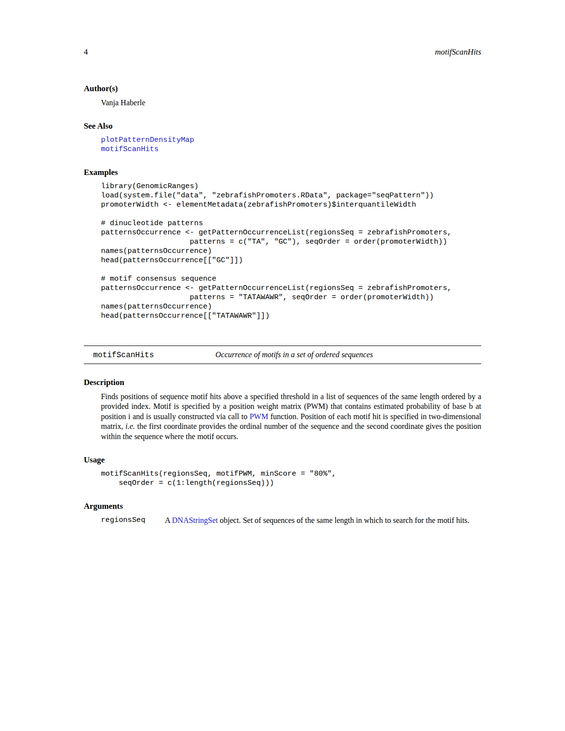4 motifScanHits
Author(s)
Vanja Haberle
See Also
plotPatternDensityMap
motifScanHits
Examples
library(GenomicRanges)
load(system.file("data", "zebrafishPromoters.RData", package="seqPattern"))
promoterWidth <- elementMetadata(zebrafishPromoters)$interquantileWidth

# dinucleotide patterns
patternsOccurrence <- getPatternOccurrenceList(regionsSeq = zebrafishPromoters,
                    patterns = c("TA", "GC"), seqOrder = order(promoterWidth))
names(patternsOccurrence)
head(patternsOccurrence[["GC"]])

# motif consensus sequence
patternsOccurrence <- getPatternOccurrenceList(regionsSeq = zebrafishPromoters,
                    patterns = "TATAWAWR", seqOrder = order(promoterWidth))
names(patternsOccurrence)
head(patternsOccurrence[["TATAWAWR"]])
motifScanHits Occurrence of motifs in a set of ordered sequences
Description
Finds positions of sequence motif hits above a specified threshold in a list of sequences of the same length ordered by a provided index. Motif is specified by a position weight matrix (PWM) that contains estimated probability of base b at position i and is usually constructed via call to PWM function. Position of each motif hit is specified in two-dimensional matrix, i.e. the first coordinate provides the ordinal number of the sequence and the second coordinate gives the position within the sequence where the motif occurs.
Usage
motifScanHits(regionsSeq, motifPWM, minScore = "80%",
    seqOrder = c(1:length(regionsSeq)))
Arguments
regionsSeq
A DNAStringSet object. Set of sequences of the same length in which to search for the motif hits.